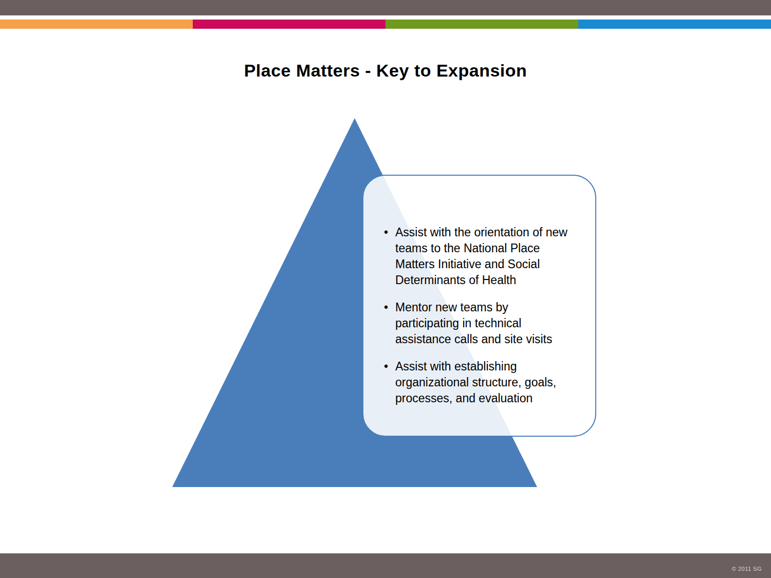Place Matters - Key to Expansion
Assist with the orientation of new teams to the National Place Matters Initiative and Social Determinants of Health
Mentor new teams by participating in technical assistance calls and site visits
Assist with establishing organizational structure, goals, processes, and evaluation
© 2011 SG